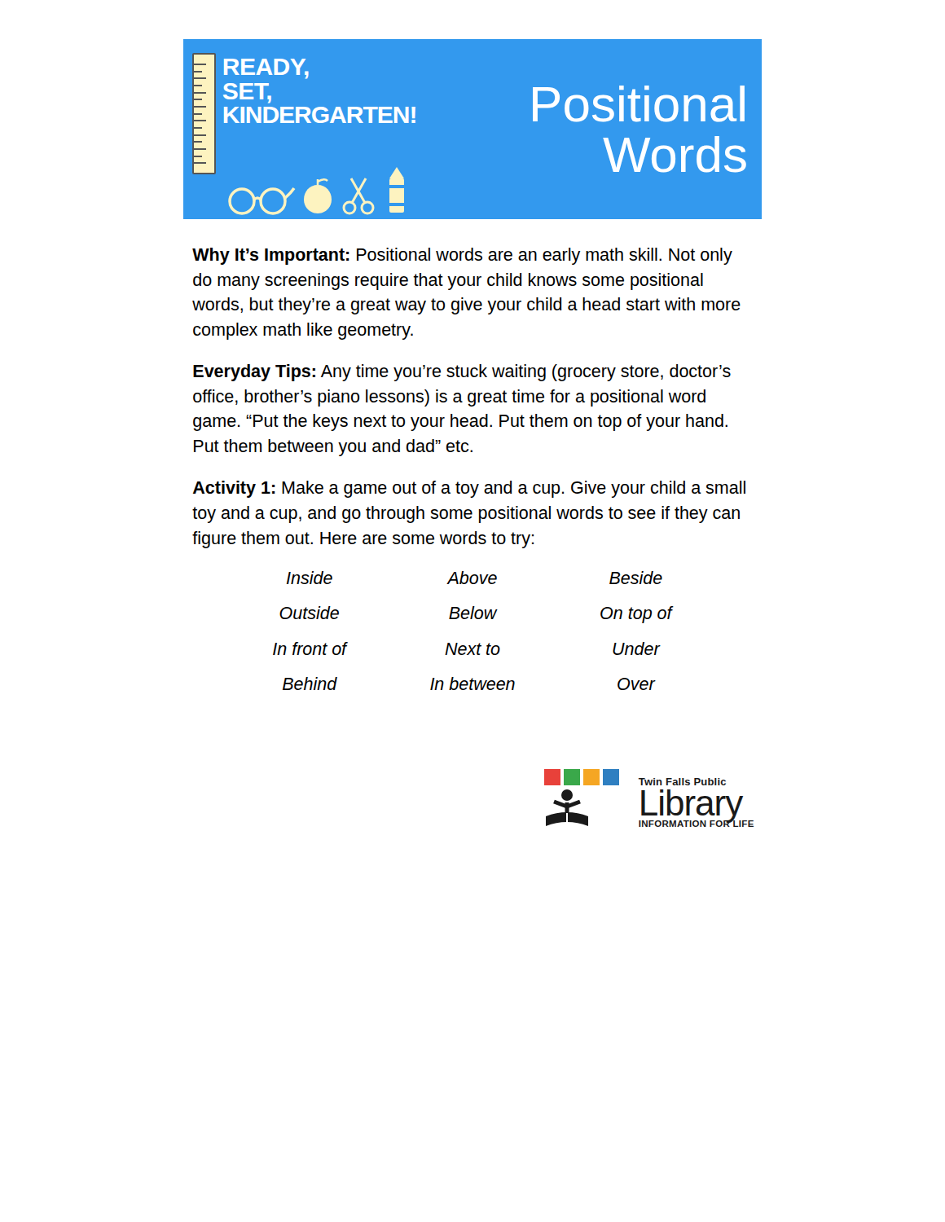Ready,
Set,
Kindergarten!
Positional
Words
Why It’s Important: Positional words are an early math skill. Not only do many screenings require that your child knows some positional words, but they’re a great way to give your child a head start with more complex math like geometry.
Everyday Tips: Any time you’re stuck waiting (grocery store, doctor’s office, brother’s piano lessons) is a great time for a positional word game. “Put the keys next to your head. Put them on top of your hand. Put them between you and dad” etc.
Activity 1: Make a game out of a toy and a cup. Give your child a small toy and a cup, and go through some positional words to see if they can figure them out. Here are some words to try:
Inside Above Beside Outside Below On top of In front of Next to Under Behind In between Over
Twin Falls Public Library INFORMATION FOR LIFE